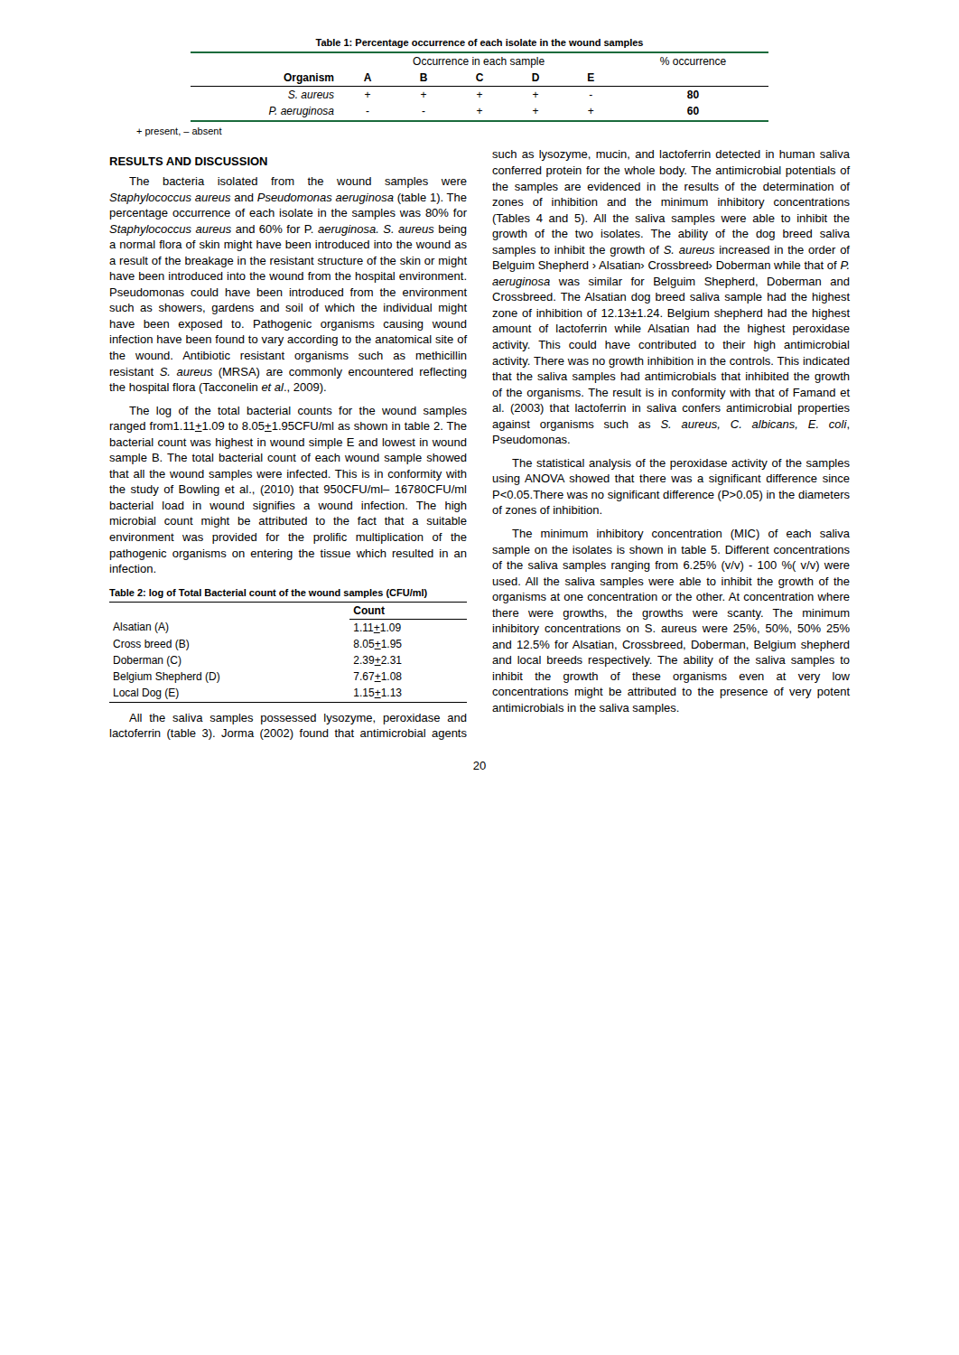Table 1: Percentage occurrence of each isolate in the wound samples
| | Occurrence in each sample | % occurrence |
| Organism | A | B | C | D | E | |
| S. aureus | + | + | + | + | - | 80 |
| P. aeruginosa | - | - | + | + | + | 60 |
+ present, – absent
RESULTS AND DISCUSSION
The bacteria isolated from the wound samples were Staphylococcus aureus and Pseudomonas aeruginosa (table 1). The percentage occurrence of each isolate in the samples was 80% for Staphylococcus aureus and 60% for P. aeruginosa. S. aureus being a normal flora of skin might have been introduced into the wound as a result of the breakage in the resistant structure of the skin or might have been introduced into the wound from the hospital environment. Pseudomonas could have been introduced from the environment such as showers, gardens and soil of which the individual might have been exposed to. Pathogenic organisms causing wound infection have been found to vary according to the anatomical site of the wound. Antibiotic resistant organisms such as methicillin resistant S. aureus (MRSA) are commonly encountered reflecting the hospital flora (Tacconelin et al., 2009).
The log of the total bacterial counts for the wound samples ranged from1.11+1.09 to 8.05+1.95CFU/ml as shown in table 2. The bacterial count was highest in wound simple E and lowest in wound sample B. The total bacterial count of each wound sample showed that all the wound samples were infected. This is in conformity with the study of Bowling et al., (2010) that 950CFU/ml– 16780CFU/ml bacterial load in wound signifies a wound infection. The high microbial count might be attributed to the fact that a suitable environment was provided for the prolific multiplication of the pathogenic organisms on entering the tissue which resulted in an infection.
Table 2: log of Total Bacterial count of the wound samples (CFU/ml)
| | Count |
| Alsatian (A) | 1.11 + 1.09 |
| Cross breed (B) | 8.05 + 1.95 |
| Doberman (C) | 2.39 + 2.31 |
| Belgium Shepherd (D) | 7.67 + 1.08 |
| Local Dog (E) | 1.15 + 1.13 |
All the saliva samples possessed lysozyme, peroxidase and lactoferrin (table 3). Jorma (2002) found that antimicrobial agents such as lysozyme, mucin, and lactoferrin detected in human saliva conferred protein for the whole body. The antimicrobial potentials of the samples are evidenced in the results of the determination of zones of inhibition and the minimum inhibitory concentrations (Tables 4 and 5). All the saliva samples were able to inhibit the growth of the two isolates. The ability of the dog breed saliva samples to inhibit the growth of S. aureus increased in the order of Belguim Shepherd › Alsatian› Crossbreed› Doberman while that of P. aeruginosa was similar for Belguim Shepherd, Doberman and Crossbreed. The Alsatian dog breed saliva sample had the highest zone of inhibition of 12.13±1.24. Belgium shepherd had the highest amount of lactoferrin while Alsatian had the highest peroxidase activity. This could have contributed to their high antimicrobial activity. There was no growth inhibition in the controls. This indicated that the saliva samples had antimicrobials that inhibited the growth of the organisms. The result is in conformity with that of Famand et al. (2003) that lactoferrin in saliva confers antimicrobial properties against organisms such as S. aureus, C. albicans, E. coli, Pseudomonas.
The statistical analysis of the peroxidase activity of the samples using ANOVA showed that there was a significant difference since P<0.05.There was no significant difference (P>0.05) in the diameters of zones of inhibition.
The minimum inhibitory concentration (MIC) of each saliva sample on the isolates is shown in table 5. Different concentrations of the saliva samples ranging from 6.25% (v/v) - 100 %( v/v) were used. All the saliva samples were able to inhibit the growth of the organisms at one concentration or the other. At concentration where there were growths, the growths were scanty. The minimum inhibitory concentrations on S. aureus were 25%, 50%, 50% 25% and 12.5% for Alsatian, Crossbreed, Doberman, Belgium shepherd and local breeds respectively. The ability of the saliva samples to inhibit the growth of these organisms even at very low concentrations might be attributed to the presence of very potent antimicrobials in the saliva samples.
20